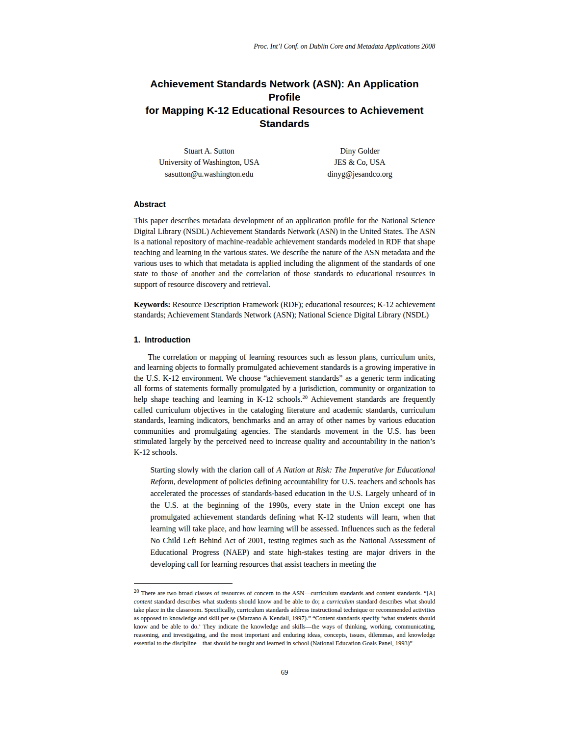Proc. Int’l Conf. on Dublin Core and Metadata Applications 2008
Achievement Standards Network (ASN): An Application Profile
for Mapping K-12 Educational Resources to Achievement
Standards
| Stuart A. Sutton University of Washington, USA sasutton@u.washington.edu | Diny Golder JES & Co, USA dinyg@jesandco.org |
Abstract
This paper describes metadata development of an application profile for the National Science Digital Library (NSDL) Achievement Standards Network (ASN) in the United States. The ASN is a national repository of machine-readable achievement standards modeled in RDF that shape teaching and learning in the various states. We describe the nature of the ASN metadata and the various uses to which that metadata is applied including the alignment of the standards of one state to those of another and the correlation of those standards to educational resources in support of resource discovery and retrieval.
Keywords: Resource Description Framework (RDF); educational resources; K-12 achievement standards; Achievement Standards Network (ASN); National Science Digital Library (NSDL)
1. Introduction
The correlation or mapping of learning resources such as lesson plans, curriculum units, and learning objects to formally promulgated achievement standards is a growing imperative in the U.S. K-12 environment. We choose “achievement standards” as a generic term indicating all forms of statements formally promulgated by a jurisdiction, community or organization to help shape teaching and learning in K-12 schools.20 Achievement standards are frequently called curriculum objectives in the cataloging literature and academic standards, curriculum standards, learning indicators, benchmarks and an array of other names by various education communities and promulgating agencies. The standards movement in the U.S. has been stimulated largely by the perceived need to increase quality and accountability in the nation’s K-12 schools.
Starting slowly with the clarion call of A Nation at Risk: The Imperative for Educational Reform, development of policies defining accountability for U.S. teachers and schools has accelerated the processes of standards-based education in the U.S. Largely unheard of in the U.S. at the beginning of the 1990s, every state in the Union except one has promulgated achievement standards defining what K-12 students will learn, when that learning will take place, and how learning will be assessed. Influences such as the federal No Child Left Behind Act of 2001, testing regimes such as the National Assessment of Educational Progress (NAEP) and state high-stakes testing are major drivers in the developing call for learning resources that assist teachers in meeting the
20 There are two broad classes of resources of concern to the ASN—curriculum standards and content standards. “[A] content standard describes what students should know and be able to do; a curriculum standard describes what should take place in the classroom. Specifically, curriculum standards address instructional technique or recommended activities as opposed to knowledge and skill per se (Marzano & Kendall, 1997).” “Content standards specify ‘what students should know and be able to do.’ They indicate the knowledge and skills—the ways of thinking, working, communicating, reasoning, and investigating, and the most important and enduring ideas, concepts, issues, dilemmas, and knowledge essential to the discipline—that should be taught and learned in school (National Education Goals Panel, 1993)”
69